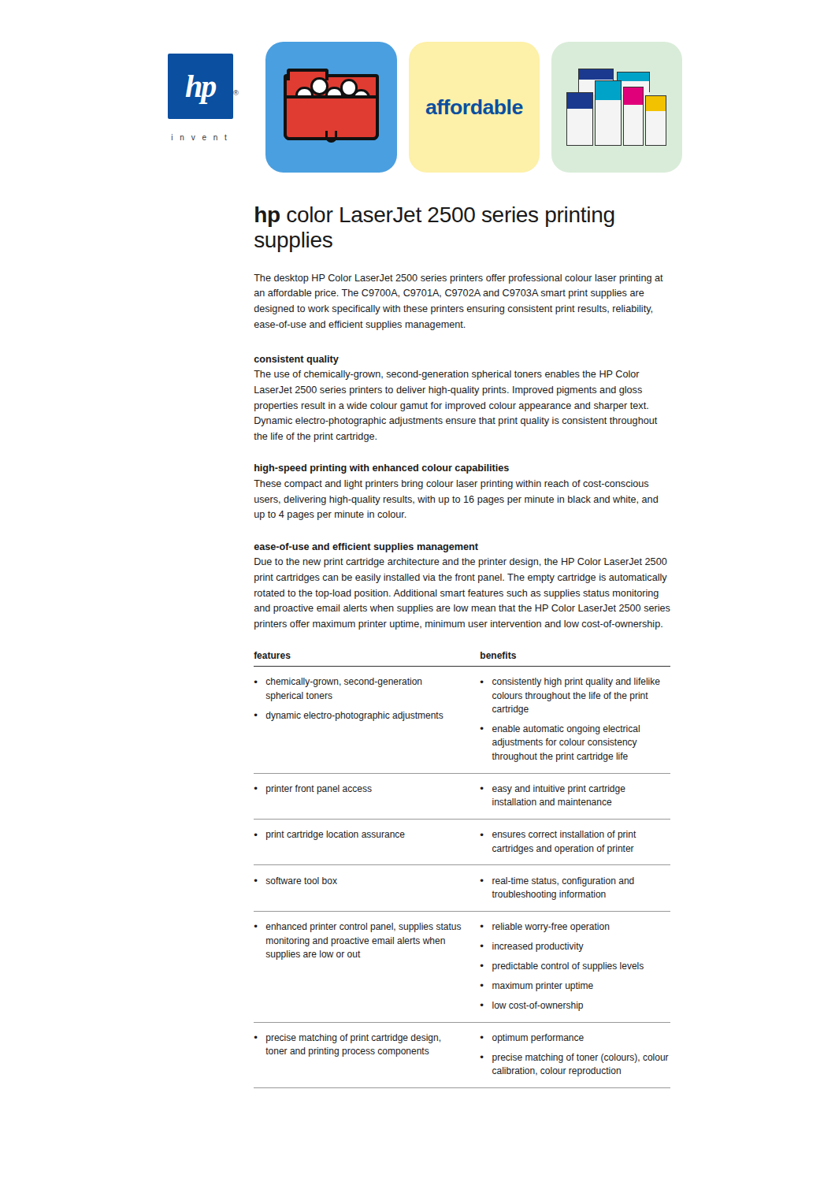hp
®
i n v e n t
affordable
hp color LaserJet 2500 series printing supplies
The desktop HP Color LaserJet 2500 series printers offer professional colour laser printing at an affordable price. The C9700A, C9701A, C9702A and C9703A smart print supplies are designed to work specifically with these printers ensuring consistent print results, reliability, ease-of-use and efficient supplies management.
consistent quality
The use of chemically-grown, second-generation spherical toners enables the HP Color LaserJet 2500 series printers to deliver high-quality prints. Improved pigments and gloss properties result in a wide colour gamut for improved colour appearance and sharper text. Dynamic electro-photographic adjustments ensure that print quality is consistent throughout the life of the print cartridge.
high-speed printing with enhanced colour capabilities
These compact and light printers bring colour laser printing within reach of cost-conscious users, delivering high-quality results, with up to 16 pages per minute in black and white, and up to 4 pages per minute in colour.
ease-of-use and efficient supplies management
Due to the new print cartridge architecture and the printer design, the HP Color LaserJet 2500 print cartridges can be easily installed via the front panel. The empty cartridge is automatically rotated to the top-load position. Additional smart features such as supplies status monitoring and proactive email alerts when supplies are low mean that the HP Color LaserJet 2500 series printers offer maximum printer uptime, minimum user intervention and low cost-of-ownership.
| features | benefits |
| --- | --- |
| chemically-grown, second-generation spherical toners dynamic electro-photographic adjustments | consistently high print quality and lifelike colours throughout the life of the print cartridge enable automatic ongoing electrical adjustments for colour consistency throughout the print cartridge life |
| printer front panel access | easy and intuitive print cartridge installation and maintenance |
| print cartridge location assurance | ensures correct installation of print cartridges and operation of printer |
| software tool box | real-time status, configuration and troubleshooting information |
| enhanced printer control panel, supplies status monitoring and proactive email alerts when supplies are low or out | reliable worry-free operation increased productivity predictable control of supplies levels maximum printer uptime low cost-of-ownership |
| precise matching of print cartridge design, toner and printing process components | optimum performance precise matching of toner (colours), colour calibration, colour reproduction |